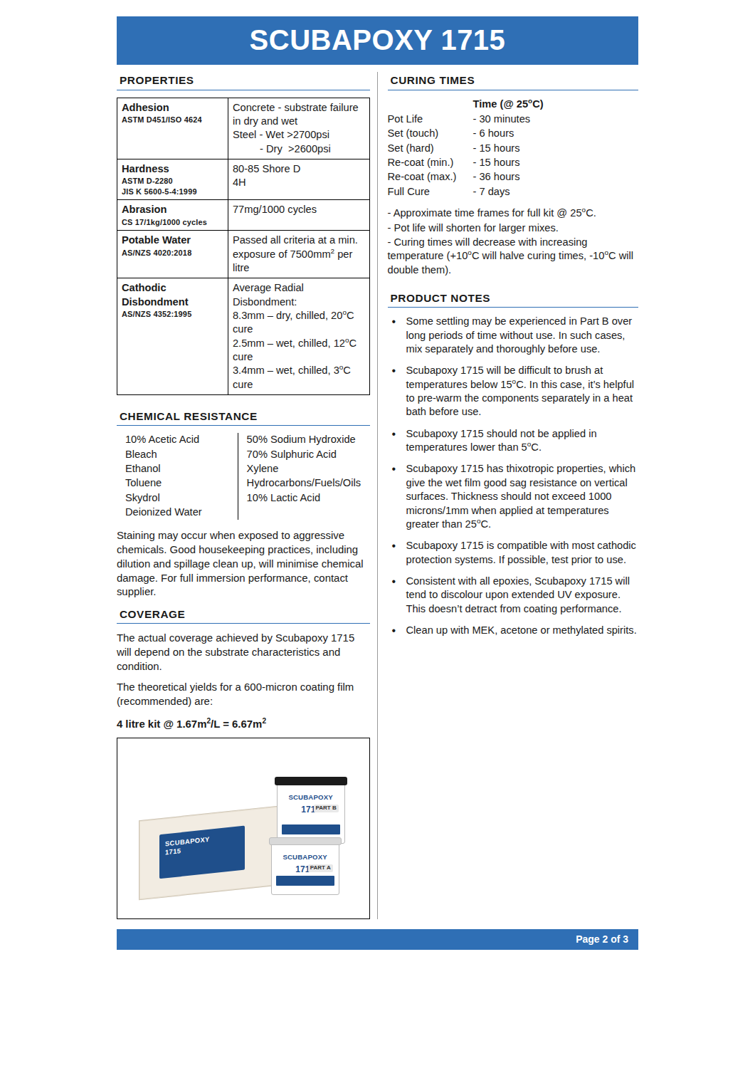SCUBAPOXY 1715
PROPERTIES
| Adhesion ASTM D451/ISO 4624 | Concrete - substrate failure in dry and wet Steel - Wet >2700psi - Dry >2600psi |
| Hardness ASTM D-2280 JIS K 5600-5-4:1999 | 80-85 Shore D 4H |
| Abrasion CS 17/1kg/1000 cycles | 77mg/1000 cycles |
| Potable Water AS/NZS 4020:2018 | Passed all criteria at a min. exposure of 7500mm 2 per litre |
| Cathodic Disbondment AS/NZS 4352:1995 | Average Radial Disbondment: 8.3mm – dry, chilled, 20 o C cure 2.5mm – wet, chilled, 12 o C cure 3.4mm – wet, chilled, 3 o C cure |
CHEMICAL RESISTANCE
10% Acetic Acid
Bleach
Ethanol
Toluene
Skydrol
Deionized Water
50% Sodium Hydroxide
70% Sulphuric Acid
Xylene
Hydrocarbons/Fuels/Oils
10% Lactic Acid
Staining may occur when exposed to aggressive chemicals. Good housekeeping practices, including dilution and spillage clean up, will minimise chemical damage. For full immersion performance, contact supplier.
COVERAGE
The actual coverage achieved by Scubapoxy 1715 will depend on the substrate characteristics and condition.
The theoretical yields for a 600-micron coating film (recommended) are:
4 litre kit @ 1.67m2/L = 6.67m2
SCUBAPOXY
1715
SCUBAPOXY
1715
PART B
SCUBAPOXY
1715
PART A
CURING TIMES
Time (@ 25oC)
| Pot Life | - 30 minutes |
| Set (touch) | - 6 hours |
| Set (hard) | - 15 hours |
| Re-coat (min.) | - 15 hours |
| Re-coat (max.) | - 36 hours |
| Full Cure | - 7 days |
- Approximate time frames for full kit @ 25oC.
- Pot life will shorten for larger mixes.
- Curing times will decrease with increasing temperature (+10oC will halve curing times, -10oC will double them).
PRODUCT NOTES
Some settling may be experienced in Part B over long periods of time without use. In such cases, mix separately and thoroughly before use.
Scubapoxy 1715 will be difficult to brush at temperatures below 15oC. In this case, it’s helpful to pre-warm the components separately in a heat bath before use.
Scubapoxy 1715 should not be applied in temperatures lower than 5oC.
Scubapoxy 1715 has thixotropic properties, which give the wet film good sag resistance on vertical surfaces. Thickness should not exceed 1000 microns/1mm when applied at temperatures greater than 25oC.
Scubapoxy 1715 is compatible with most cathodic protection systems. If possible, test prior to use.
Consistent with all epoxies, Scubapoxy 1715 will tend to discolour upon extended UV exposure. This doesn’t detract from coating performance.
Clean up with MEK, acetone or methylated spirits.
Page 2 of 3